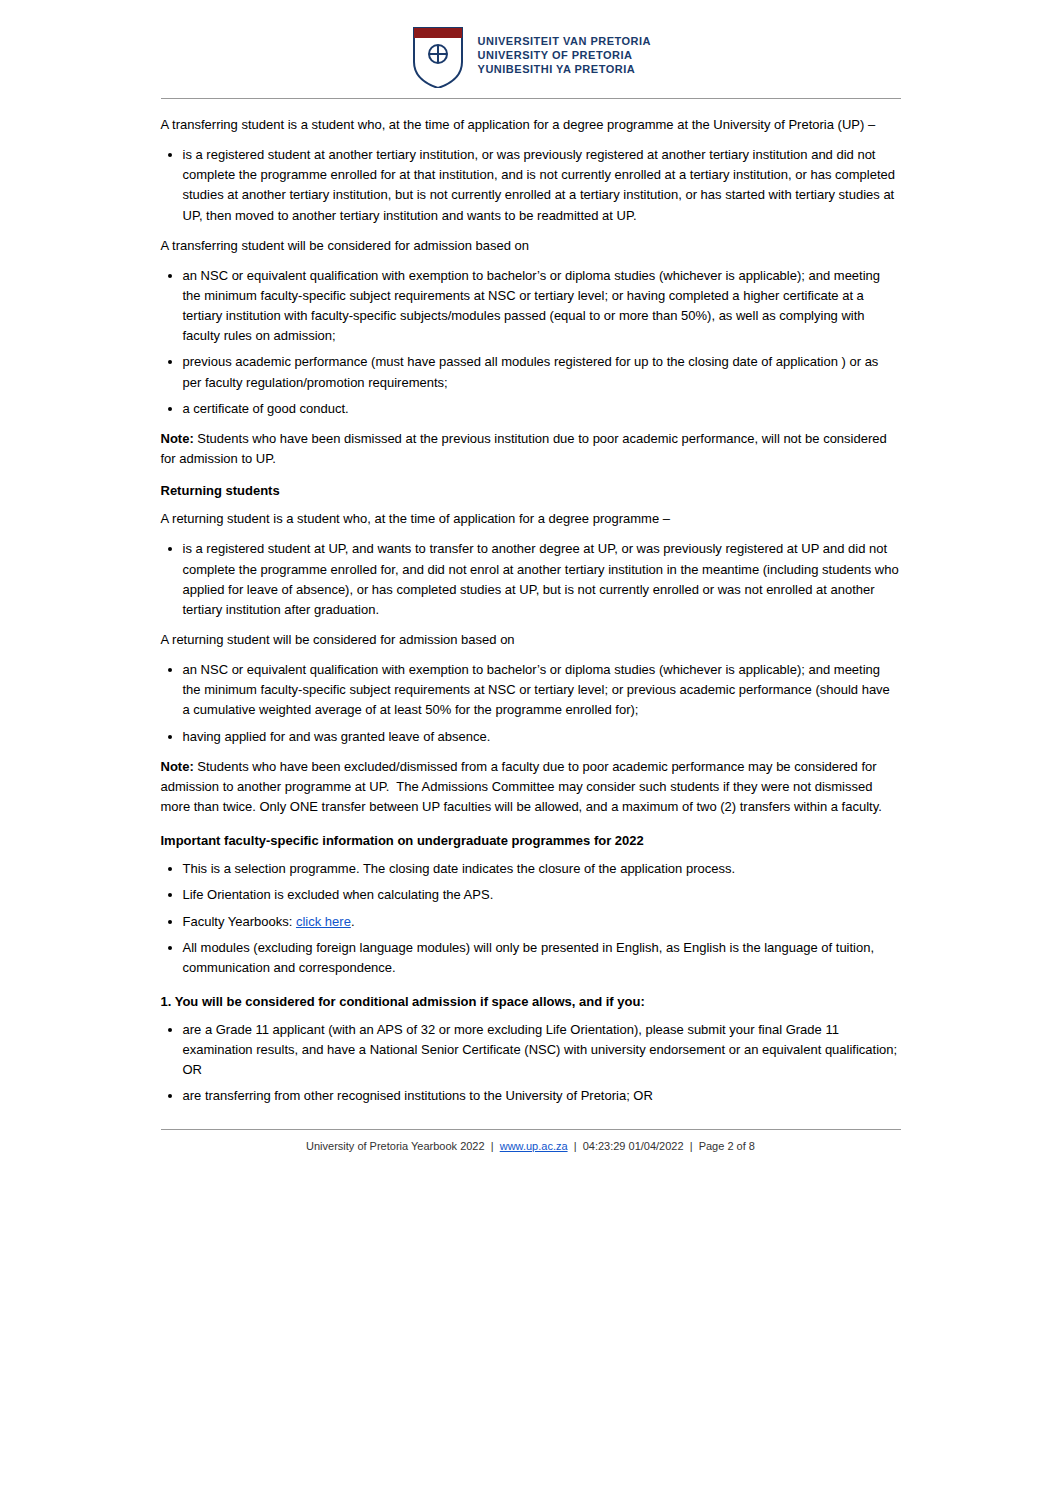UNIVERSITEIT VAN PRETORIA
UNIVERSITY OF PRETORIA
YUNIBESITHI YA PRETORIA
A transferring student is a student who, at the time of application for a degree programme at the University of Pretoria (UP) –
is a registered student at another tertiary institution, or was previously registered at another tertiary institution and did not complete the programme enrolled for at that institution, and is not currently enrolled at a tertiary institution, or has completed studies at another tertiary institution, but is not currently enrolled at a tertiary institution, or has started with tertiary studies at UP, then moved to another tertiary institution and wants to be readmitted at UP.
A transferring student will be considered for admission based on
an NSC or equivalent qualification with exemption to bachelor’s or diploma studies (whichever is applicable); and meeting the minimum faculty-specific subject requirements at NSC or tertiary level; or having completed a higher certificate at a tertiary institution with faculty-specific subjects/modules passed (equal to or more than 50%), as well as complying with faculty rules on admission;
previous academic performance (must have passed all modules registered for up to the closing date of application ) or as per faculty regulation/promotion requirements;
a certificate of good conduct.
Note: Students who have been dismissed at the previous institution due to poor academic performance, will not be considered for admission to UP.
Returning students
A returning student is a student who, at the time of application for a degree programme –
is a registered student at UP, and wants to transfer to another degree at UP, or was previously registered at UP and did not complete the programme enrolled for, and did not enrol at another tertiary institution in the meantime (including students who applied for leave of absence), or has completed studies at UP, but is not currently enrolled or was not enrolled at another tertiary institution after graduation.
A returning student will be considered for admission based on
an NSC or equivalent qualification with exemption to bachelor’s or diploma studies (whichever is applicable); and meeting the minimum faculty-specific subject requirements at NSC or tertiary level; or previous academic performance (should have a cumulative weighted average of at least 50% for the programme enrolled for);
having applied for and was granted leave of absence.
Note: Students who have been excluded/dismissed from a faculty due to poor academic performance may be considered for admission to another programme at UP. The Admissions Committee may consider such students if they were not dismissed more than twice. Only ONE transfer between UP faculties will be allowed, and a maximum of two (2) transfers within a faculty.
Important faculty-specific information on undergraduate programmes for 2022
This is a selection programme. The closing date indicates the closure of the application process.
Life Orientation is excluded when calculating the APS.
Faculty Yearbooks: click here.
All modules (excluding foreign language modules) will only be presented in English, as English is the language of tuition, communication and correspondence.
1. You will be considered for conditional admission if space allows, and if you:
are a Grade 11 applicant (with an APS of 32 or more excluding Life Orientation), please submit your final Grade 11 examination results, and have a National Senior Certificate (NSC) with university endorsement or an equivalent qualification; OR
are transferring from other recognised institutions to the University of Pretoria; OR
University of Pretoria Yearbook 2022 | www.up.ac.za | 04:23:29 01/04/2022 | Page 2 of 8